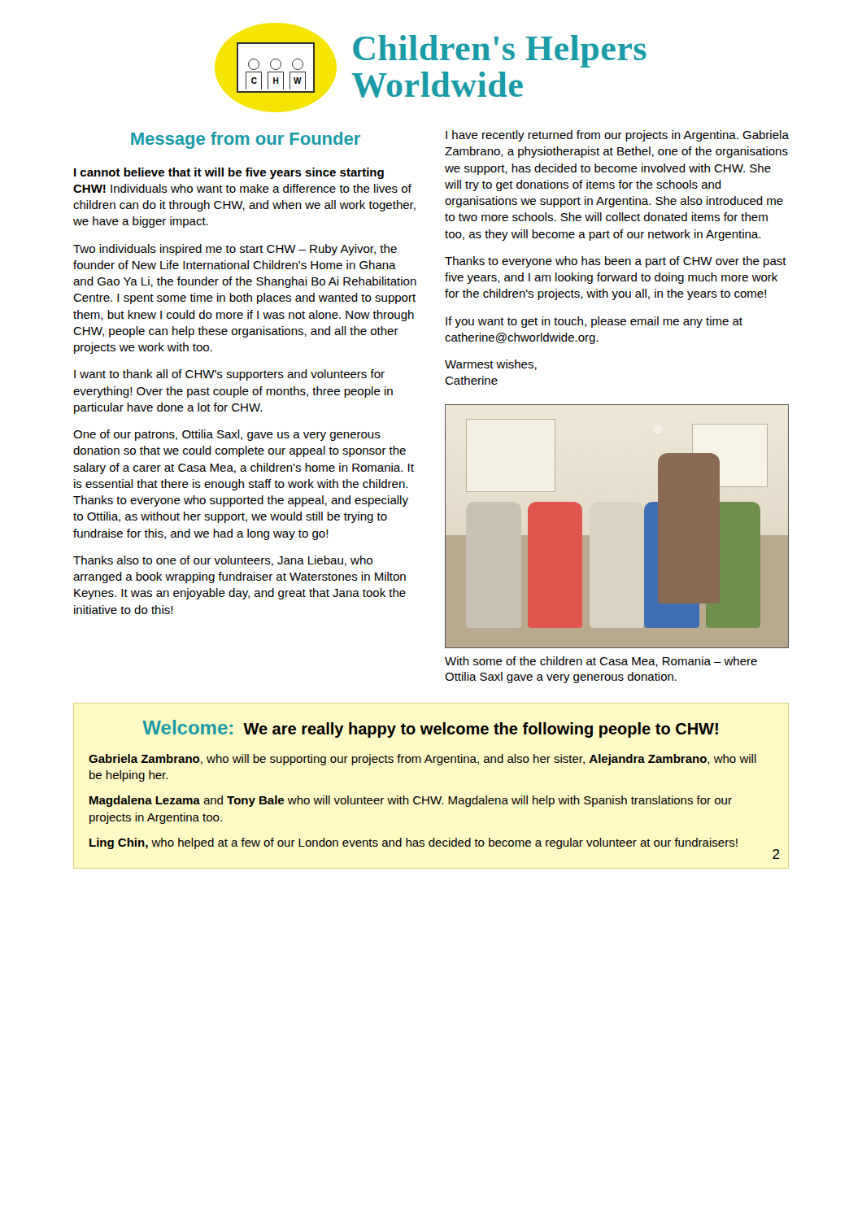C
H
W
Children's Helpers Worldwide
Message from our Founder
I cannot believe that it will be five years since starting CHW! Individuals who want to make a difference to the lives of children can do it through CHW, and when we all work together, we have a bigger impact.
Two individuals inspired me to start CHW – Ruby Ayivor, the founder of New Life International Children's Home in Ghana and Gao Ya Li, the founder of the Shanghai Bo Ai Rehabilitation Centre. I spent some time in both places and wanted to support them, but knew I could do more if I was not alone. Now through CHW, people can help these organisations, and all the other projects we work with too.
I want to thank all of CHW's supporters and volunteers for everything! Over the past couple of months, three people in particular have done a lot for CHW.
One of our patrons, Ottilia Saxl, gave us a very generous donation so that we could complete our appeal to sponsor the salary of a carer at Casa Mea, a children's home in Romania. It is essential that there is enough staff to work with the children. Thanks to everyone who supported the appeal, and especially to Ottilia, as without her support, we would still be trying to fundraise for this, and we had a long way to go!
Thanks also to one of our volunteers, Jana Liebau, who arranged a book wrapping fundraiser at Waterstones in Milton Keynes. It was an enjoyable day, and great that Jana took the initiative to do this!
I have recently returned from our projects in Argentina. Gabriela Zambrano, a physiotherapist at Bethel, one of the organisations we support, has decided to become involved with CHW. She will try to get donations of items for the schools and organisations we support in Argentina. She also introduced me to two more schools. She will collect donated items for them too, as they will become a part of our network in Argentina.
Thanks to everyone who has been a part of CHW over the past five years, and I am looking forward to doing much more work for the children's projects, with you all, in the years to come!
If you want to get in touch, please email me any time at catherine@chworldwide.org.
Warmest wishes,
Catherine
With some of the children at Casa Mea, Romania – where Ottilia Saxl gave a very generous donation.
Welcome: We are really happy to welcome the following people to CHW!
Gabriela Zambrano, who will be supporting our projects from Argentina, and also her sister, Alejandra Zambrano, who will be helping her.
Magdalena Lezama and Tony Bale who will volunteer with CHW. Magdalena will help with Spanish translations for our projects in Argentina too.
Ling Chin, who helped at a few of our London events and has decided to become a regular volunteer at our fundraisers!
2